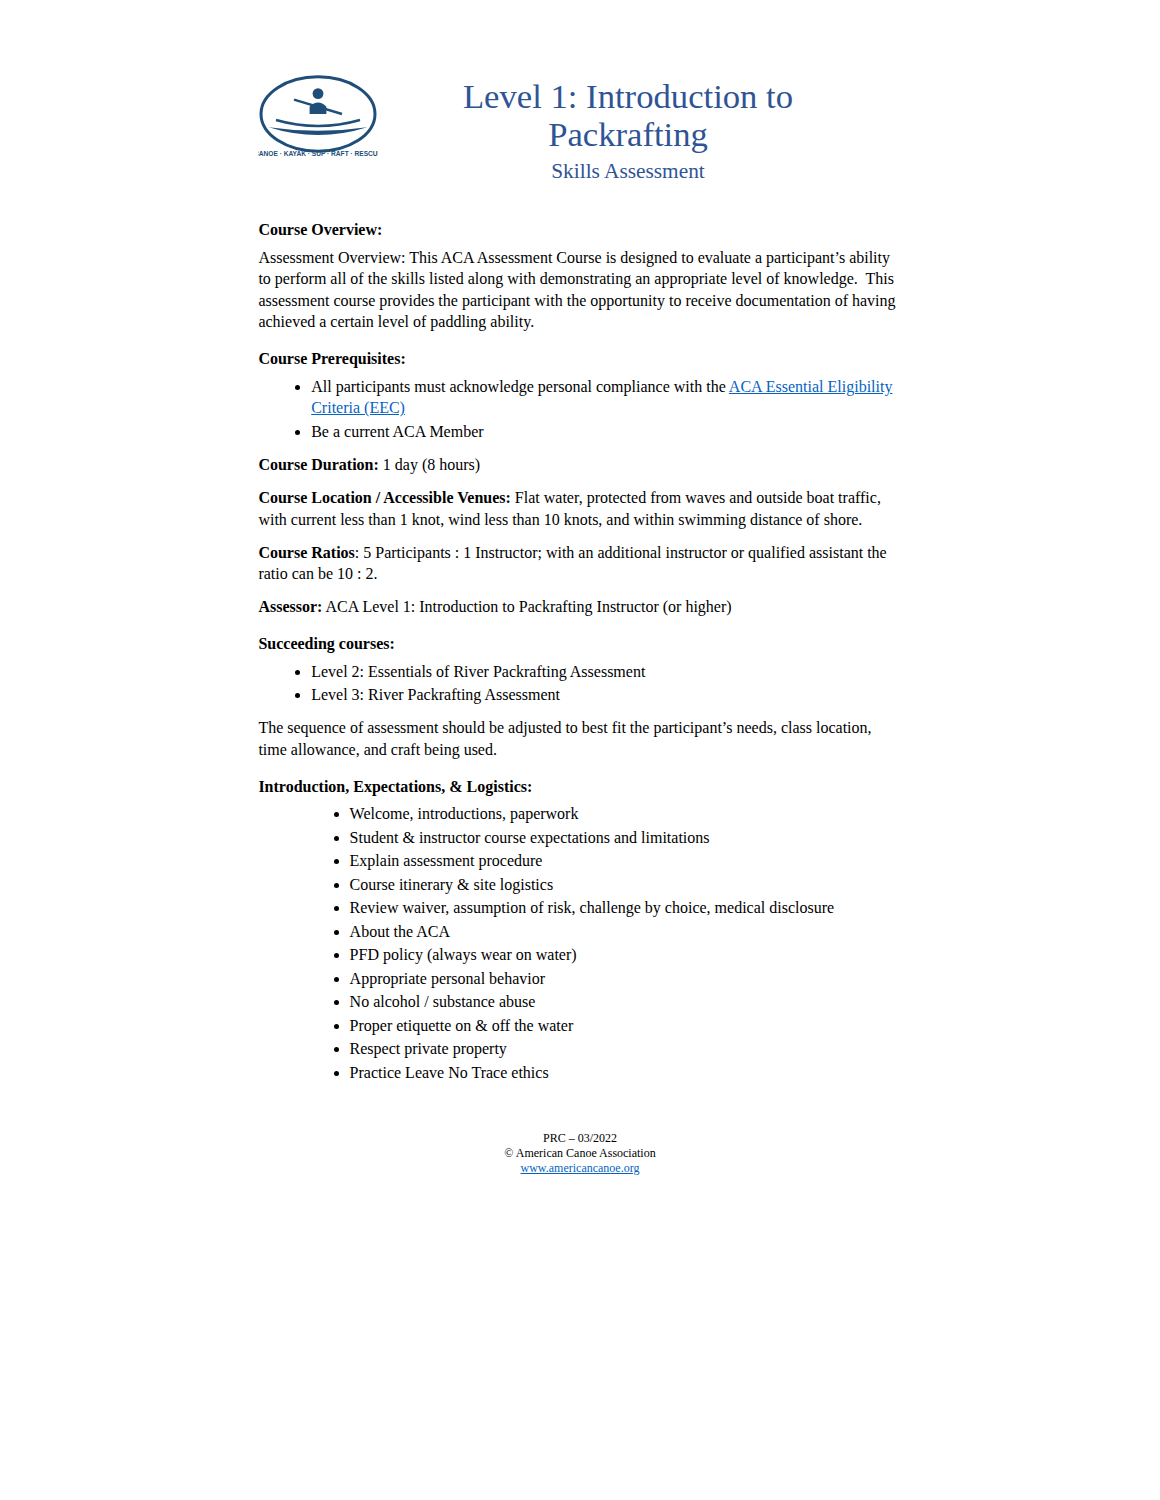CANOE · KAYAK · SUP · RAFT · RESCUE
Level 1: Introduction to Packrafting
Skills Assessment
Course Overview:
Assessment Overview: This ACA Assessment Course is designed to evaluate a participant’s ability to perform all of the skills listed along with demonstrating an appropriate level of knowledge. This assessment course provides the participant with the opportunity to receive documentation of having achieved a certain level of paddling ability.
Course Prerequisites:
All participants must acknowledge personal compliance with the ACA Essential Eligibility Criteria (EEC)
Be a current ACA Member
Course Duration: 1 day (8 hours)
Course Location / Accessible Venues: Flat water, protected from waves and outside boat traffic, with current less than 1 knot, wind less than 10 knots, and within swimming distance of shore.
Course Ratios: 5 Participants : 1 Instructor; with an additional instructor or qualified assistant the ratio can be 10 : 2.
Assessor: ACA Level 1: Introduction to Packrafting Instructor (or higher)
Succeeding courses:
Level 2: Essentials of River Packrafting Assessment
Level 3: River Packrafting Assessment
The sequence of assessment should be adjusted to best fit the participant’s needs, class location, time allowance, and craft being used.
Introduction, Expectations, & Logistics:
Welcome, introductions, paperwork
Student & instructor course expectations and limitations
Explain assessment procedure
Course itinerary & site logistics
Review waiver, assumption of risk, challenge by choice, medical disclosure
About the ACA
PFD policy (always wear on water)
Appropriate personal behavior
No alcohol / substance abuse
Proper etiquette on & off the water
Respect private property
Practice Leave No Trace ethics
PRC – 03/2022
© American Canoe Association
www.americancanoe.org